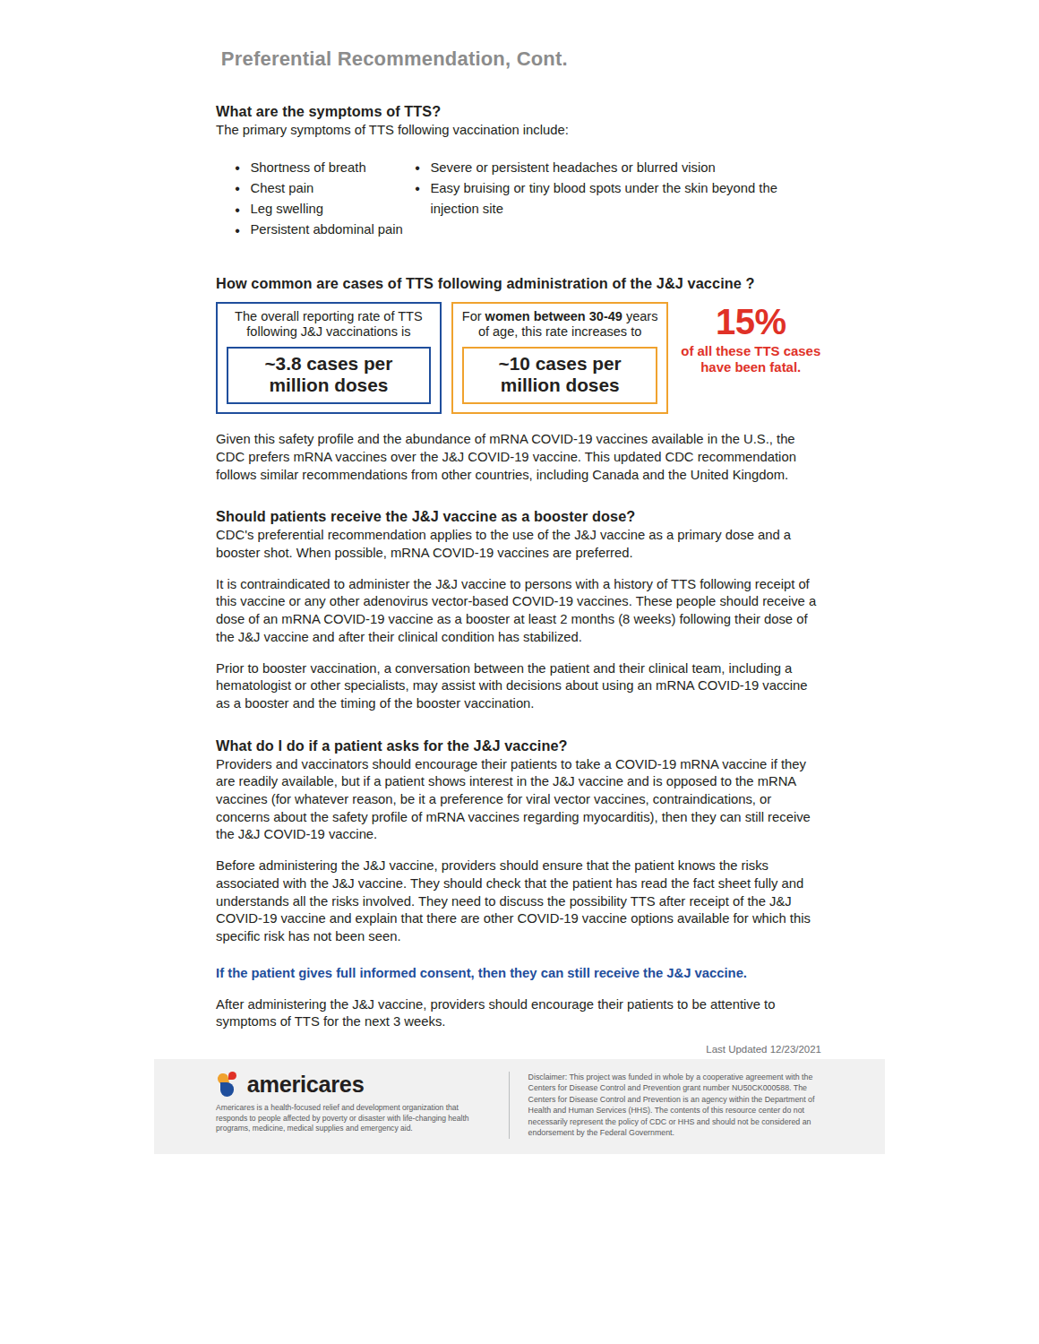Preferential Recommendation, Cont.
What are the symptoms of TTS?
The primary symptoms of TTS following vaccination include:
Shortness of breath
Chest pain
Leg swelling
Persistent abdominal pain
Severe or persistent headaches or blurred vision
Easy bruising or tiny blood spots under the skin beyond the
injection site
How common are cases of TTS following administration of the J&J vaccine ?
The overall reporting rate of TTS following J&J vaccinations is
~3.8 cases per
million doses
For women between 30-49 years of age, this rate increases to
~10 cases per
million doses
15%
of all these TTS cases
have been fatal.
Given this safety profile and the abundance of mRNA COVID-19 vaccines available in the U.S., the CDC prefers mRNA vaccines over the J&J COVID-19 vaccine. This updated CDC recommendation follows similar recommendations from other countries, including Canada and the United Kingdom.
Should patients receive the J&J vaccine as a booster dose?
CDC's preferential recommendation applies to the use of the J&J vaccine as a primary dose and a booster shot. When possible, mRNA COVID-19 vaccines are preferred.
It is contraindicated to administer the J&J vaccine to persons with a history of TTS following receipt of this vaccine or any other adenovirus vector-based COVID-19 vaccines. These people should receive a dose of an mRNA COVID-19 vaccine as a booster at least 2 months (8 weeks) following their dose of the J&J vaccine and after their clinical condition has stabilized.
Prior to booster vaccination, a conversation between the patient and their clinical team, including a hematologist or other specialists, may assist with decisions about using an mRNA COVID-19 vaccine as a booster and the timing of the booster vaccination.
What do I do if a patient asks for the J&J vaccine?
Providers and vaccinators should encourage their patients to take a COVID-19 mRNA vaccine if they are readily available, but if a patient shows interest in the J&J vaccine and is opposed to the mRNA vaccines (for whatever reason, be it a preference for viral vector vaccines, contraindications, or concerns about the safety profile of mRNA vaccines regarding myocarditis), then they can still receive the J&J COVID-19 vaccine.
Before administering the J&J vaccine, providers should ensure that the patient knows the risks associated with the J&J vaccine. They should check that the patient has read the fact sheet fully and understands all the risks involved. They need to discuss the possibility TTS after receipt of the J&J COVID-19 vaccine and explain that there are other COVID-19 vaccine options available for which this specific risk has not been seen.
If the patient gives full informed consent, then they can still receive the J&J vaccine.
After administering the J&J vaccine, providers should encourage their patients to be attentive to symptoms of TTS for the next 3 weeks.
Last Updated 12/23/2021
americares
Americares is a health-focused relief and development organization that responds to people affected by poverty or disaster with life-changing health programs, medicine, medical supplies and emergency aid.
Disclaimer: This project was funded in whole by a cooperative agreement with the Centers for Disease Control and Prevention grant number NU50CK000588. The Centers for Disease Control and Prevention is an agency within the Department of Health and Human Services (HHS). The contents of this resource center do not necessarily represent the policy of CDC or HHS and should not be considered an endorsement by the Federal Government.